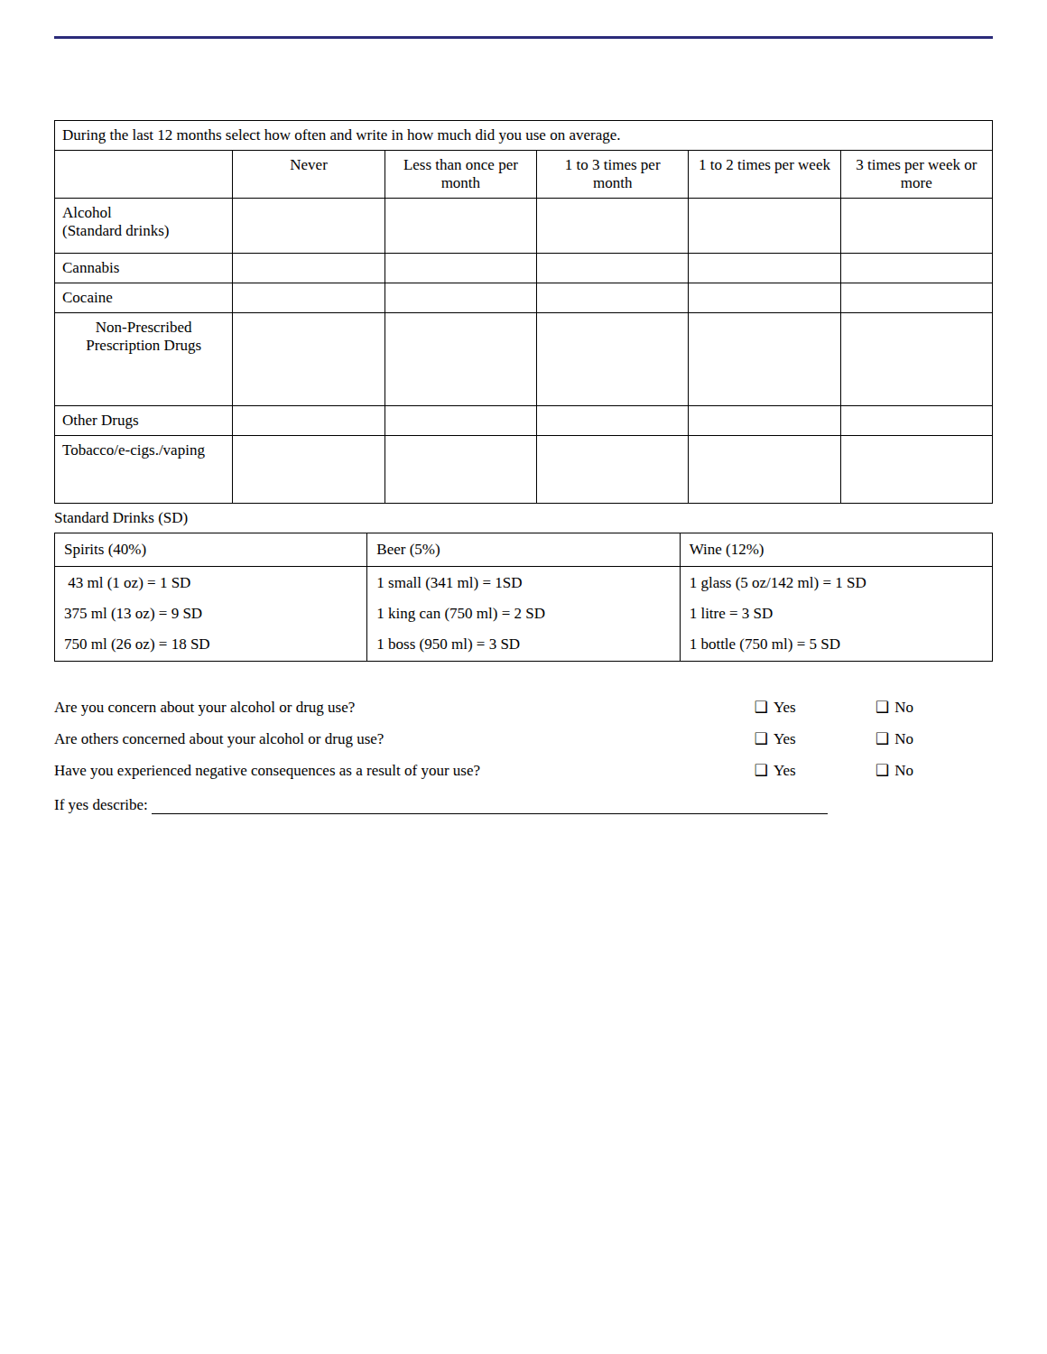| During the last 12 months select how often and write in how much did you use on average. |
| | Never | Less than once per month | 1 to 3 times per month | 1 to 2 times per week | 3 times per week or more |
| Alcohol (Standard drinks) | | | | | |
| Cannabis | | | | | |
| Cocaine | | | | | |
| Non-Prescribed Prescription Drugs | | | | | |
| Other Drugs | | | | | |
| Tobacco/e-cigs./vaping | | | | | |
Standard Drinks (SD)
| Spirits (40%) | Beer (5%) | Wine (12%) |
| 43 ml (1 oz) = 1 SD 375 ml (13 oz) = 9 SD 750 ml (26 oz) = 18 SD | 1 small (341 ml) = 1SD 1 king can (750 ml) = 2 SD 1 boss (950 ml) = 3 SD | 1 glass (5 oz/142 ml) = 1 SD 1 litre = 3 SD 1 bottle (750 ml) = 5 SD |
Are you concern about your alcohol or drug use? ❑Yes ❑No
Are others concerned about your alcohol or drug use? ❑Yes ❑No
Have you experienced negative consequences as a result of your use? ❑Yes ❑No
If yes describe: